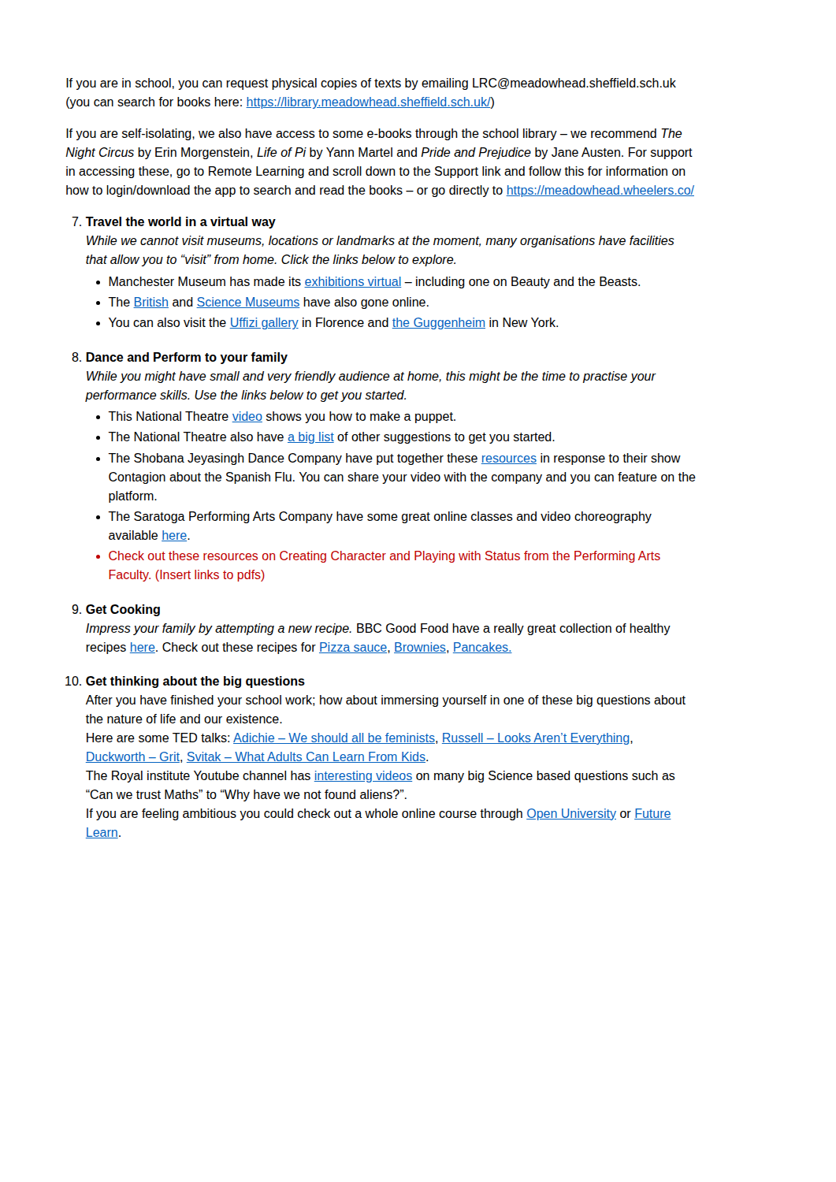If you are in school, you can request physical copies of texts by emailing LRC@meadowhead.sheffield.sch.uk (you can search for books here: https://library.meadowhead.sheffield.sch.uk/)
If you are self-isolating, we also have access to some e-books through the school library – we recommend The Night Circus by Erin Morgenstein, Life of Pi by Yann Martel and Pride and Prejudice by Jane Austen. For support in accessing these, go to Remote Learning and scroll down to the Support link and follow this for information on how to login/download the app to search and read the books – or go directly to https://meadowhead.wheelers.co/
Travel the world in a virtual way
While we cannot visit museums, locations or landmarks at the moment, many organisations have facilities that allow you to “visit” from home. Click the links below to explore.
Manchester Museum has made its exhibitions virtual – including one on Beauty and the Beasts.
The British and Science Museums have also gone online.
You can also visit the Uffizi gallery in Florence and the Guggenheim in New York.
Dance and Perform to your family
While you might have small and very friendly audience at home, this might be the time to practise your performance skills. Use the links below to get you started.
This National Theatre video shows you how to make a puppet.
The National Theatre also have a big list of other suggestions to get you started.
The Shobana Jeyasingh Dance Company have put together these resources in response to their show Contagion about the Spanish Flu. You can share your video with the company and you can feature on the platform.
The Saratoga Performing Arts Company have some great online classes and video choreography available here.
Check out these resources on Creating Character and Playing with Status from the Performing Arts Faculty. (Insert links to pdfs)
Get Cooking
Impress your family by attempting a new recipe. BBC Good Food have a really great collection of healthy recipes here. Check out these recipes for Pizza sauce, Brownies, Pancakes.
Get thinking about the big questions
After you have finished your school work; how about immersing yourself in one of these big questions about the nature of life and our existence.
Here are some TED talks: Adichie – We should all be feminists, Russell – Looks Aren’t Everything, Duckworth – Grit, Svitak – What Adults Can Learn From Kids.
The Royal institute Youtube channel has interesting videos on many big Science based questions such as “Can we trust Maths” to “Why have we not found aliens?”.
If you are feeling ambitious you could check out a whole online course through Open University or Future Learn.